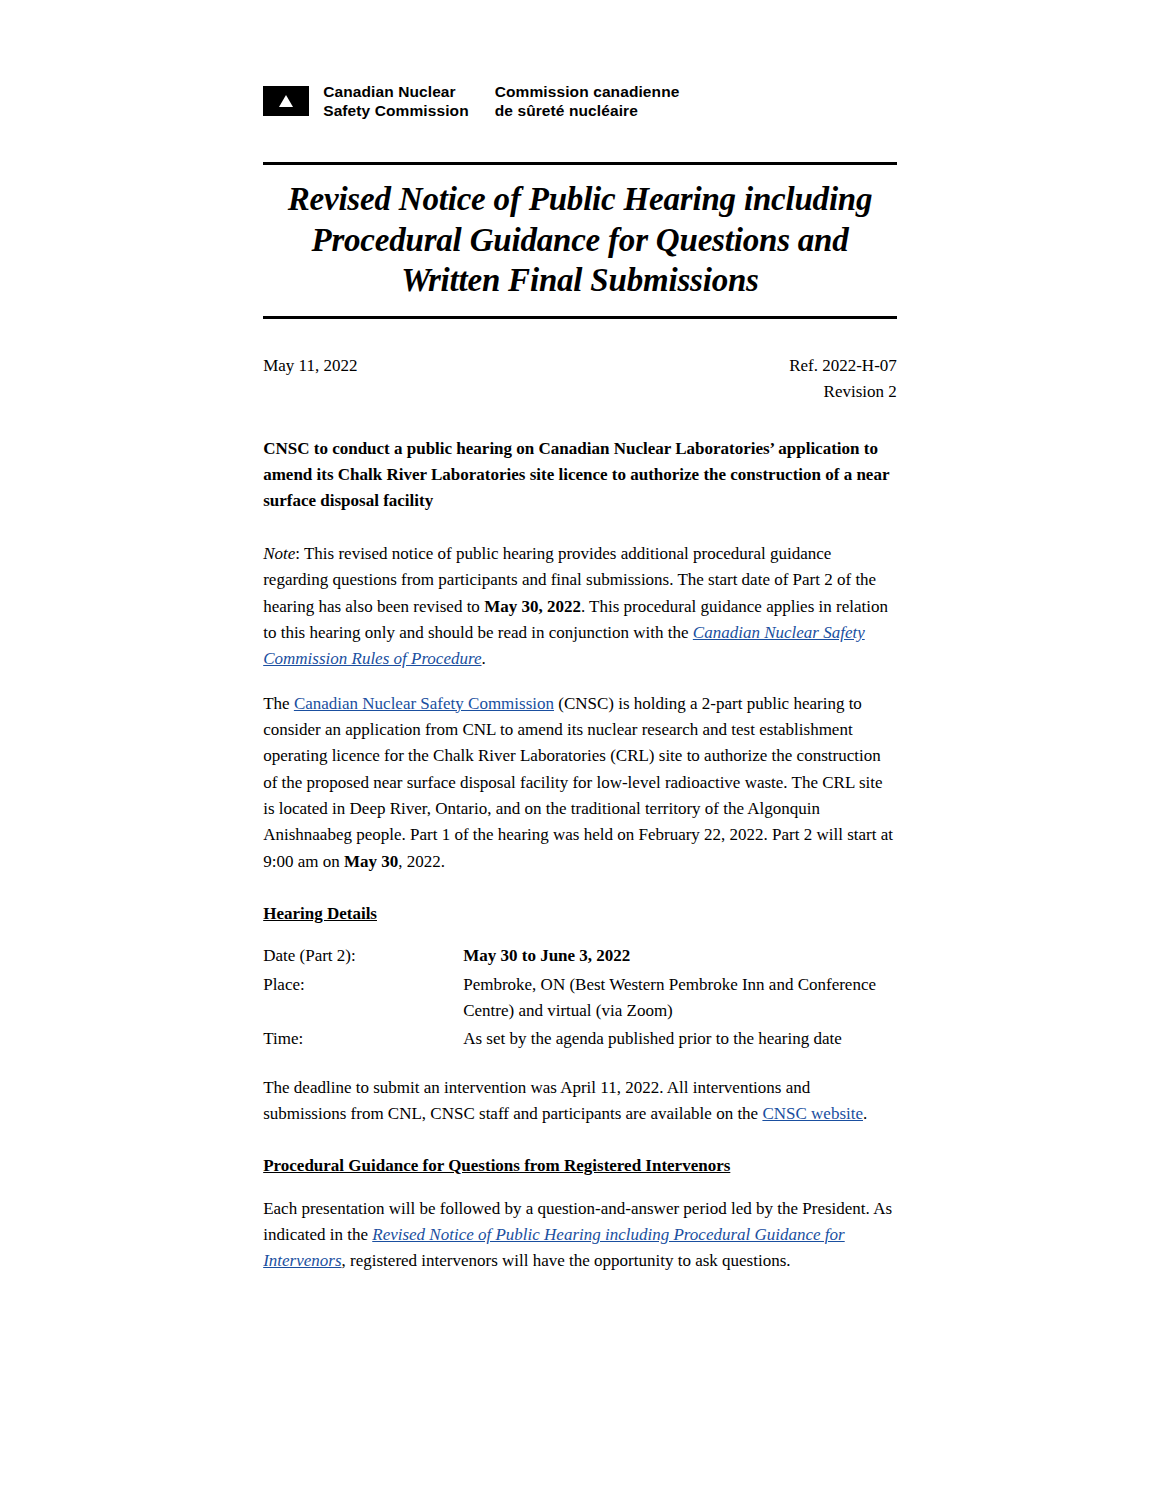Canadian Nuclear Safety Commission
Commission canadienne de sûreté nucléaire
Revised Notice of Public Hearing including
Procedural Guidance for Questions and
Written Final Submissions
May 11, 2022
Ref. 2022-H-07
Revision 2
CNSC to conduct a public hearing on Canadian Nuclear Laboratories’ application to amend its Chalk River Laboratories site licence to authorize the construction of a near surface disposal facility
Note: This revised notice of public hearing provides additional procedural guidance regarding questions from participants and final submissions. The start date of Part 2 of the hearing has also been revised to May 30, 2022. This procedural guidance applies in relation to this hearing only and should be read in conjunction with the Canadian Nuclear Safety Commission Rules of Procedure.
The Canadian Nuclear Safety Commission (CNSC) is holding a 2-part public hearing to consider an application from CNL to amend its nuclear research and test establishment operating licence for the Chalk River Laboratories (CRL) site to authorize the construction of the proposed near surface disposal facility for low-level radioactive waste. The CRL site is located in Deep River, Ontario, and on the traditional territory of the Algonquin Anishnaabeg people. Part 1 of the hearing was held on February 22, 2022. Part 2 will start at 9:00 am on May 30, 2022.
Hearing Details
Date (Part 2):
May 30 to June 3, 2022
Place:
Pembroke, ON (Best Western Pembroke Inn and Conference Centre) and virtual (via Zoom)
Time:
As set by the agenda published prior to the hearing date
The deadline to submit an intervention was April 11, 2022. All interventions and submissions from CNL, CNSC staff and participants are available on the CNSC website.
Procedural Guidance for Questions from Registered Intervenors
Each presentation will be followed by a question-and-answer period led by the President. As indicated in the Revised Notice of Public Hearing including Procedural Guidance for Intervenors, registered intervenors will have the opportunity to ask questions.